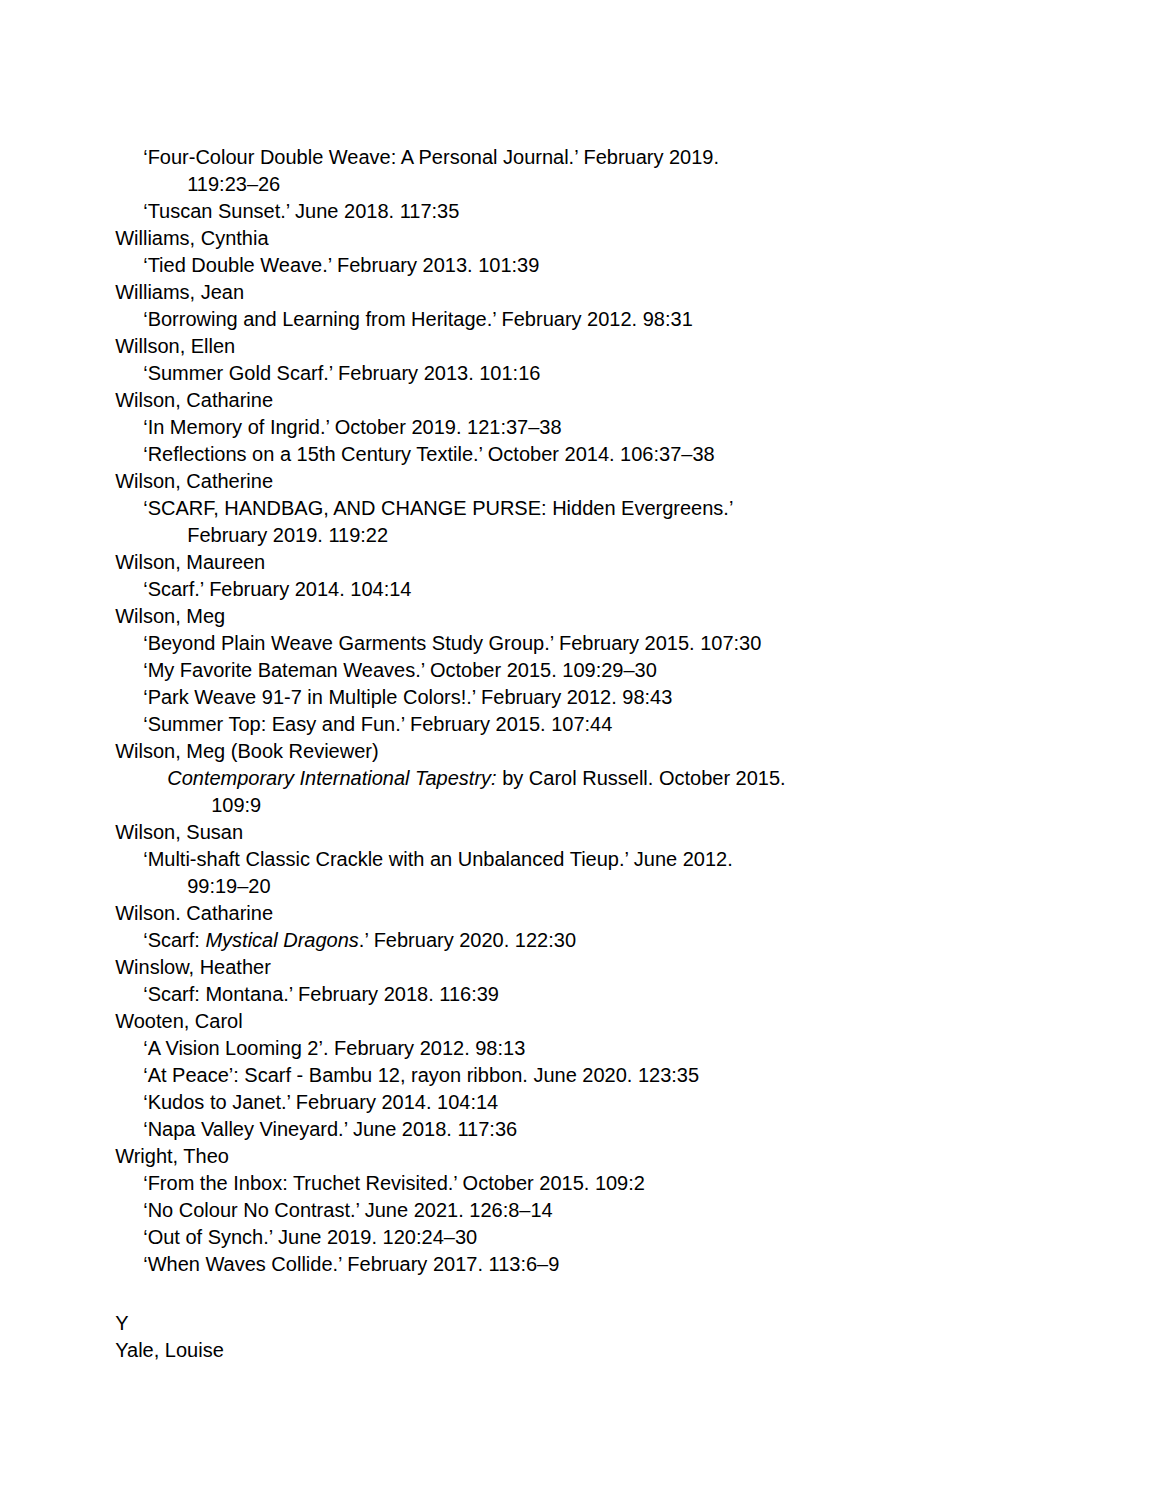‘Four-Colour Double Weave: A Personal Journal.’ February 2019.119:23–26
‘Tuscan Sunset.’ June 2018. 117:35
Williams, Cynthia
‘Tied Double Weave.’ February 2013. 101:39
Williams, Jean
‘Borrowing and Learning from Heritage.’ February 2012. 98:31
Willson, Ellen
‘Summer Gold Scarf.’ February 2013. 101:16
Wilson, Catharine
‘In Memory of Ingrid.’ October 2019. 121:37–38
‘Reflections on a 15th Century Textile.’ October 2014. 106:37–38
Wilson, Catherine
‘SCARF, HANDBAG, AND CHANGE PURSE: Hidden Evergreens.’February 2019. 119:22
Wilson, Maureen
‘Scarf.’ February 2014. 104:14
Wilson, Meg
‘Beyond Plain Weave Garments Study Group.’ February 2015. 107:30
‘My Favorite Bateman Weaves.’ October 2015. 109:29–30
‘Park Weave 91-7 in Multiple Colors!.’ February 2012. 98:43
‘Summer Top: Easy and Fun.’ February 2015. 107:44
Wilson, Meg (Book Reviewer)
Contemporary International Tapestry: by Carol Russell. October 2015.109:9
Wilson, Susan
‘Multi-shaft Classic Crackle with an Unbalanced Tieup.’ June 2012.99:19–20
Wilson. Catharine
‘Scarf: Mystical Dragons.’ February 2020. 122:30
Winslow, Heather
‘Scarf: Montana.’ February 2018. 116:39
Wooten, Carol
‘A Vision Looming 2’. February 2012. 98:13
‘At Peace’: Scarf - Bambu 12, rayon ribbon. June 2020. 123:35
‘Kudos to Janet.’ February 2014. 104:14
‘Napa Valley Vineyard.’ June 2018. 117:36
Wright, Theo
‘From the Inbox: Truchet Revisited.’ October 2015. 109:2
‘No Colour No Contrast.’ June 2021. 126:8–14
‘Out of Synch.’ June 2019. 120:24–30
‘When Waves Collide.’ February 2017. 113:6–9
Y
Yale, Louise